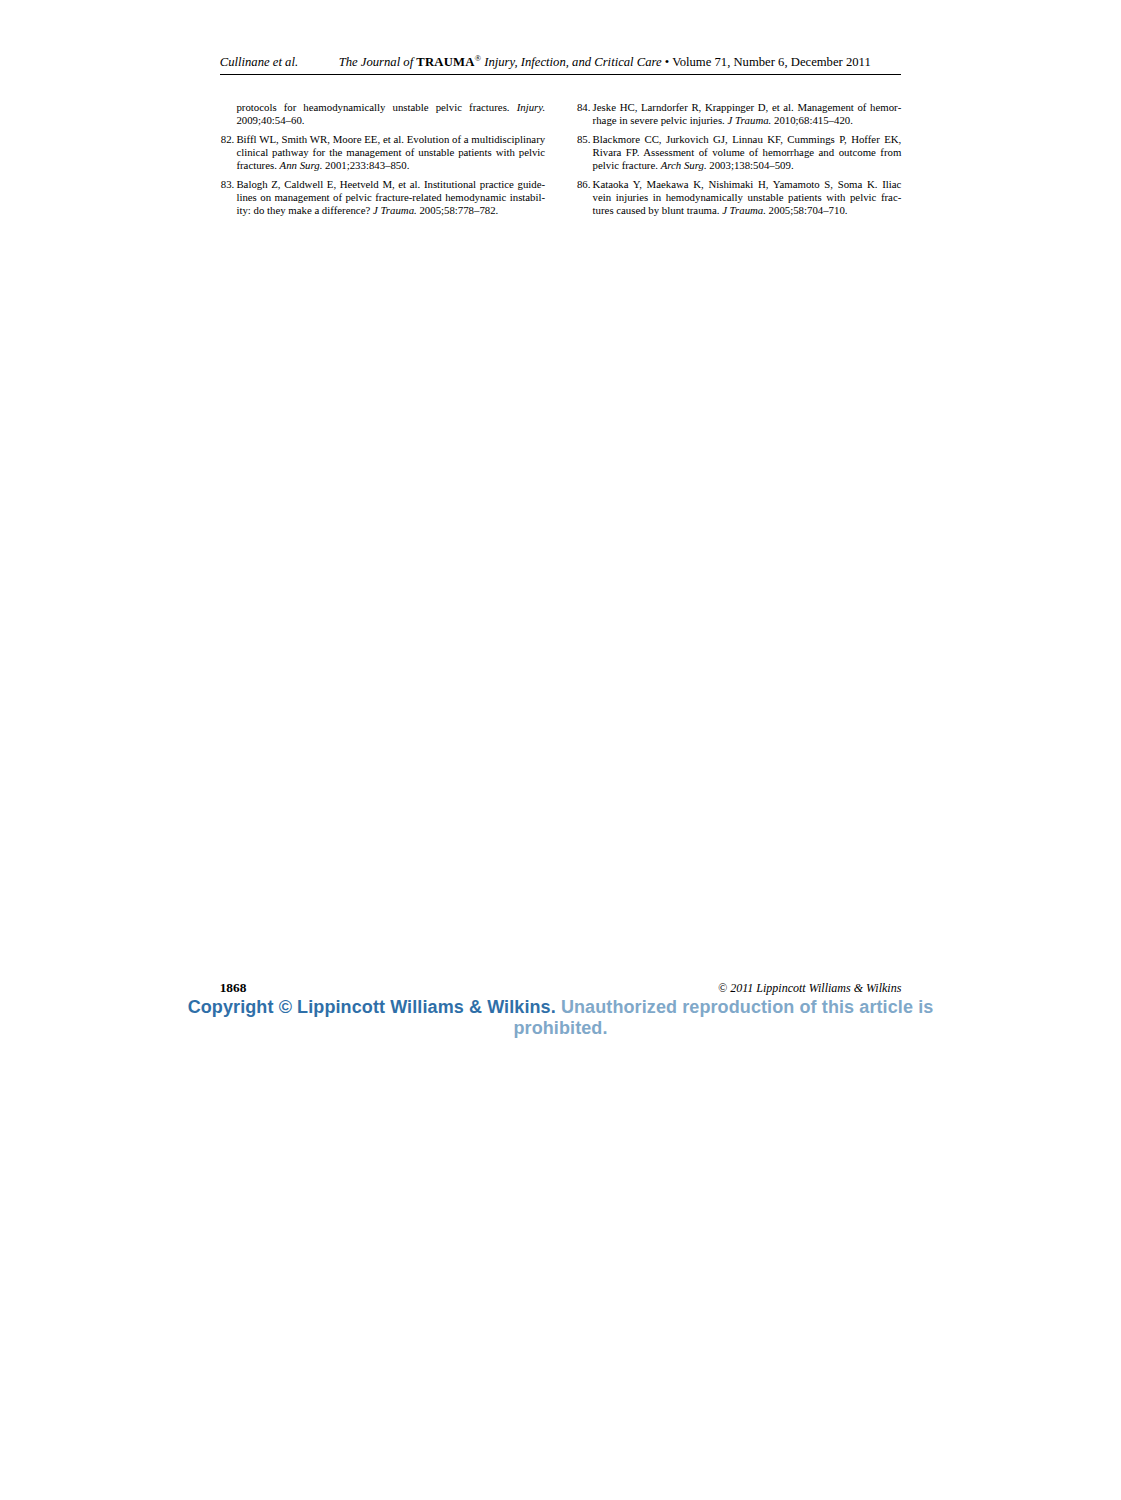Cullinane et al.
The Journal of TRAUMA® Injury, Infection, and Critical Care • Volume 71, Number 6, December 2011
protocols for heamodynamically unstable pelvic fractures. Injury. 2009;40:54–60.
82. Biffl WL, Smith WR, Moore EE, et al. Evolution of a multidisciplinary clinical pathway for the management of unstable patients with pelvic fractures. Ann Surg. 2001;233:843–850.
83. Balogh Z, Caldwell E, Heetveld M, et al. Institutional practice guidelines on management of pelvic fracture-related hemodynamic instability: do they make a difference? J Trauma. 2005;58:778–782.
84. Jeske HC, Larndorfer R, Krappinger D, et al. Management of hemorrhage in severe pelvic injuries. J Trauma. 2010;68:415–420.
85. Blackmore CC, Jurkovich GJ, Linnau KF, Cummings P, Hoffer EK, Rivara FP. Assessment of volume of hemorrhage and outcome from pelvic fracture. Arch Surg. 2003;138:504–509.
86. Kataoka Y, Maekawa K, Nishimaki H, Yamamoto S, Soma K. Iliac vein injuries in hemodynamically unstable patients with pelvic fractures caused by blunt trauma. J Trauma. 2005;58:704–710.
1868
© 2011 Lippincott Williams & Wilkins
Copyright © Lippincott Williams & Wilkins. Unauthorized reproduction of this article is prohibited.